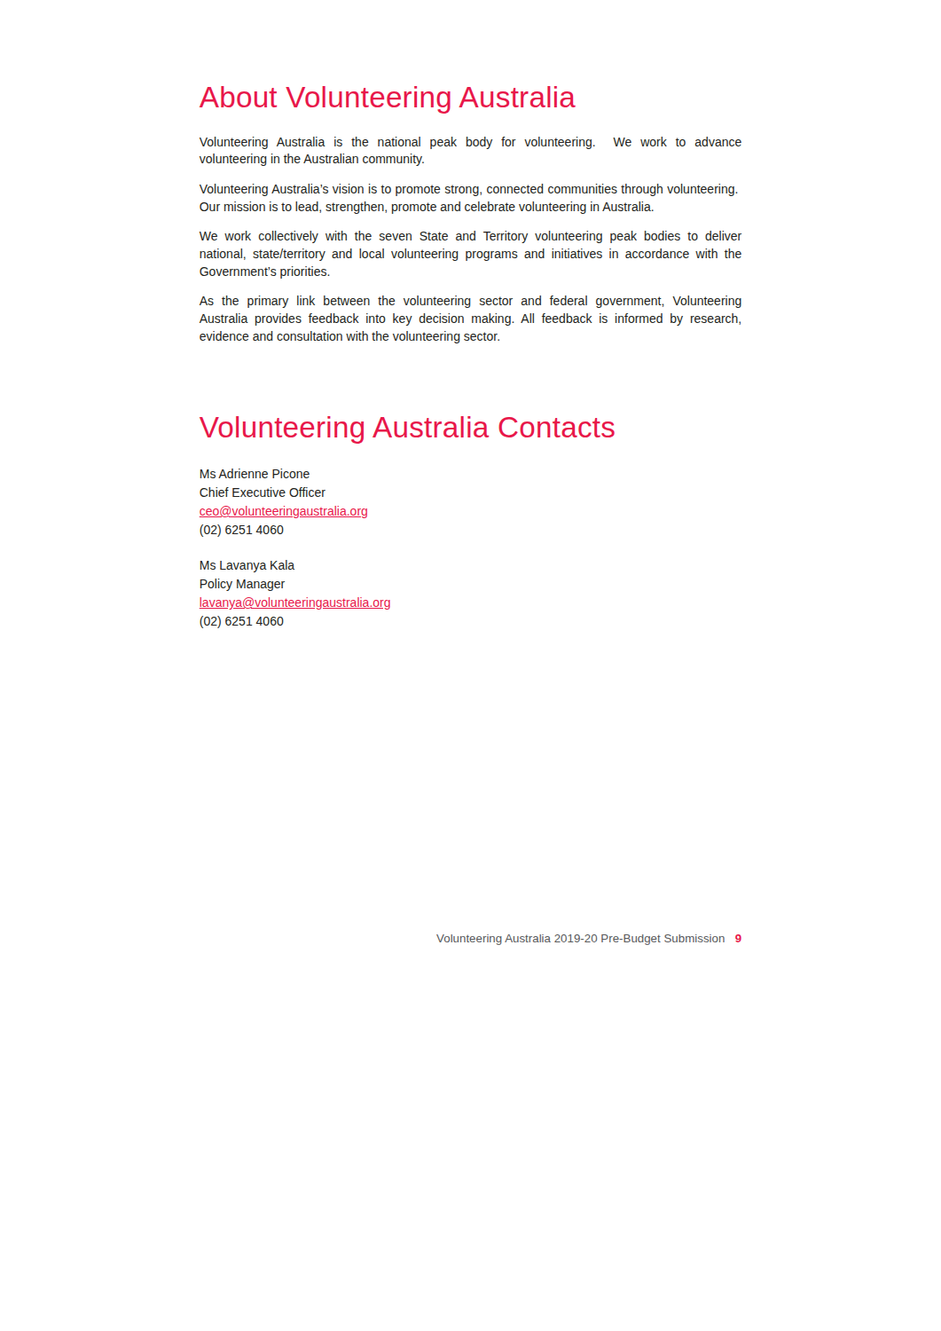About Volunteering Australia
Volunteering Australia is the national peak body for volunteering. We work to advance volunteering in the Australian community.
Volunteering Australia’s vision is to promote strong, connected communities through volunteering. Our mission is to lead, strengthen, promote and celebrate volunteering in Australia.
We work collectively with the seven State and Territory volunteering peak bodies to deliver national, state/territory and local volunteering programs and initiatives in accordance with the Government’s priorities.
As the primary link between the volunteering sector and federal government, Volunteering Australia provides feedback into key decision making. All feedback is informed by research, evidence and consultation with the volunteering sector.
Volunteering Australia Contacts
Ms Adrienne Picone
Chief Executive Officer
ceo@volunteeringaustralia.org
(02) 6251 4060
Ms Lavanya Kala
Policy Manager
lavanya@volunteeringaustralia.org
(02) 6251 4060
Volunteering Australia 2019-20 Pre-Budget Submission9